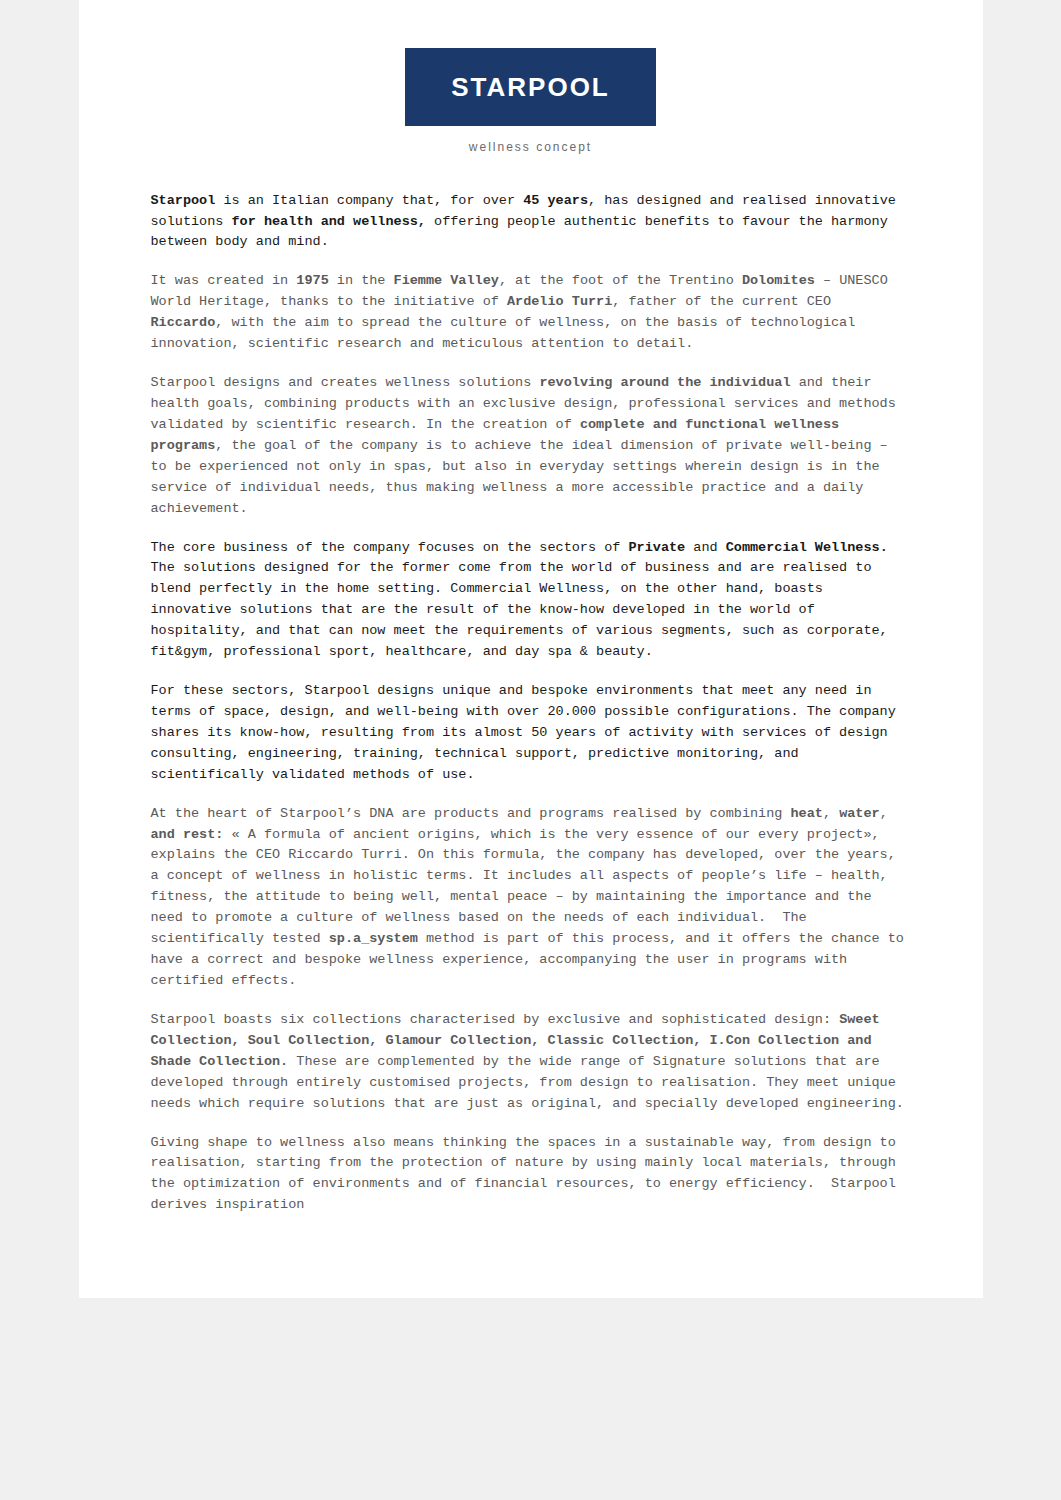STARPOOL
wellness concept
Starpool is an Italian company that, for over 45 years, has designed and realised innovative solutions for health and wellness, offering people authentic benefits to favour the harmony between body and mind.
It was created in 1975 in the Fiemme Valley, at the foot of the Trentino Dolomites – UNESCO World Heritage, thanks to the initiative of Ardelio Turri, father of the current CEO Riccardo, with the aim to spread the culture of wellness, on the basis of technological innovation, scientific research and meticulous attention to detail.
Starpool designs and creates wellness solutions revolving around the individual and their health goals, combining products with an exclusive design, professional services and methods validated by scientific research. In the creation of complete and functional wellness programs, the goal of the company is to achieve the ideal dimension of private well-being – to be experienced not only in spas, but also in everyday settings wherein design is in the service of individual needs, thus making wellness a more accessible practice and a daily achievement.
The core business of the company focuses on the sectors of Private and Commercial Wellness. The solutions designed for the former come from the world of business and are realised to blend perfectly in the home setting. Commercial Wellness, on the other hand, boasts innovative solutions that are the result of the know-how developed in the world of hospitality, and that can now meet the requirements of various segments, such as corporate, fit&gym, professional sport, healthcare, and day spa & beauty.
For these sectors, Starpool designs unique and bespoke environments that meet any need in terms of space, design, and well-being with over 20.000 possible configurations. The company shares its know-how, resulting from its almost 50 years of activity with services of design consulting, engineering, training, technical support, predictive monitoring, and scientifically validated methods of use.
At the heart of Starpool’s DNA are products and programs realised by combining heat, water, and rest: « A formula of ancient origins, which is the very essence of our every project», explains the CEO Riccardo Turri. On this formula, the company has developed, over the years, a concept of wellness in holistic terms. It includes all aspects of people’s life – health, fitness, the attitude to being well, mental peace – by maintaining the importance and the need to promote a culture of wellness based on the needs of each individual. The scientifically tested sp.a_system method is part of this process, and it offers the chance to have a correct and bespoke wellness experience, accompanying the user in programs with certified effects.
Starpool boasts six collections characterised by exclusive and sophisticated design: Sweet Collection, Soul Collection, Glamour Collection, Classic Collection, I.Con Collection and Shade Collection. These are complemented by the wide range of Signature solutions that are developed through entirely customised projects, from design to realisation. They meet unique needs which require solutions that are just as original, and specially developed engineering.
Giving shape to wellness also means thinking the spaces in a sustainable way, from design to realisation, starting from the protection of nature by using mainly local materials, through the optimization of environments and of financial resources, to energy efficiency. Starpool derives inspiration